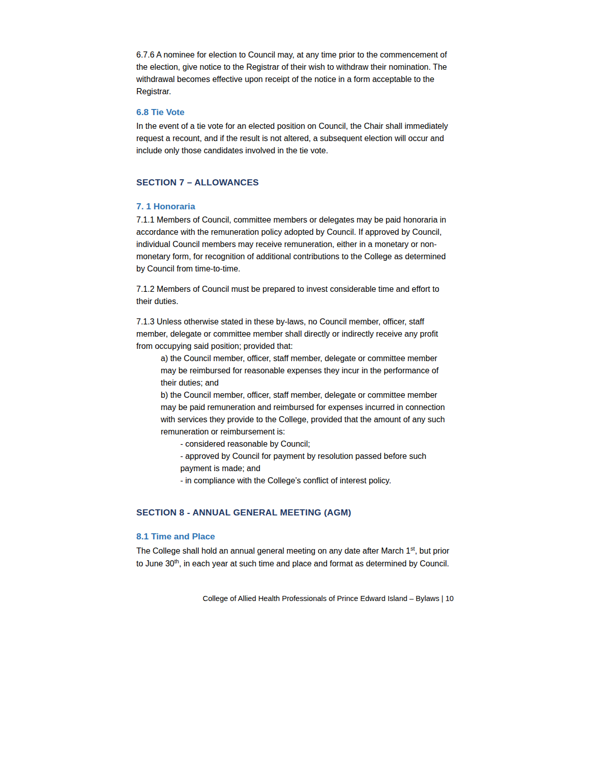6.7.6 A nominee for election to Council may, at any time prior to the commencement of the election, give notice to the Registrar of their wish to withdraw their nomination. The withdrawal becomes effective upon receipt of the notice in a form acceptable to the Registrar.
6.8 Tie Vote
In the event of a tie vote for an elected position on Council, the Chair shall immediately request a recount, and if the result is not altered, a subsequent election will occur and include only those candidates involved in the tie vote.
SECTION 7 – ALLOWANCES
7. 1 Honoraria
7.1.1 Members of Council, committee members or delegates may be paid honoraria in accordance with the remuneration policy adopted by Council. If approved by Council, individual Council members may receive remuneration, either in a monetary or non-monetary form, for recognition of additional contributions to the College as determined by Council from time-to-time.
7.1.2 Members of Council must be prepared to invest considerable time and effort to their duties.
7.1.3 Unless otherwise stated in these by-laws, no Council member, officer, staff member, delegate or committee member shall directly or indirectly receive any profit from occupying said position; provided that:
a) the Council member, officer, staff member, delegate or committee member may be reimbursed for reasonable expenses they incur in the performance of their duties; and
b) the Council member, officer, staff member, delegate or committee member may be paid remuneration and reimbursed for expenses incurred in connection with services they provide to the College, provided that the amount of any such remuneration or reimbursement is:
- considered reasonable by Council;
- approved by Council for payment by resolution passed before such payment is made; and
- in compliance with the College’s conflict of interest policy.
SECTION 8 - ANNUAL GENERAL MEETING (AGM)
8.1 Time and Place
The College shall hold an annual general meeting on any date after March 1st, but prior to June 30th, in each year at such time and place and format as determined by Council.
College of Allied Health Professionals of Prince Edward Island – Bylaws | 10